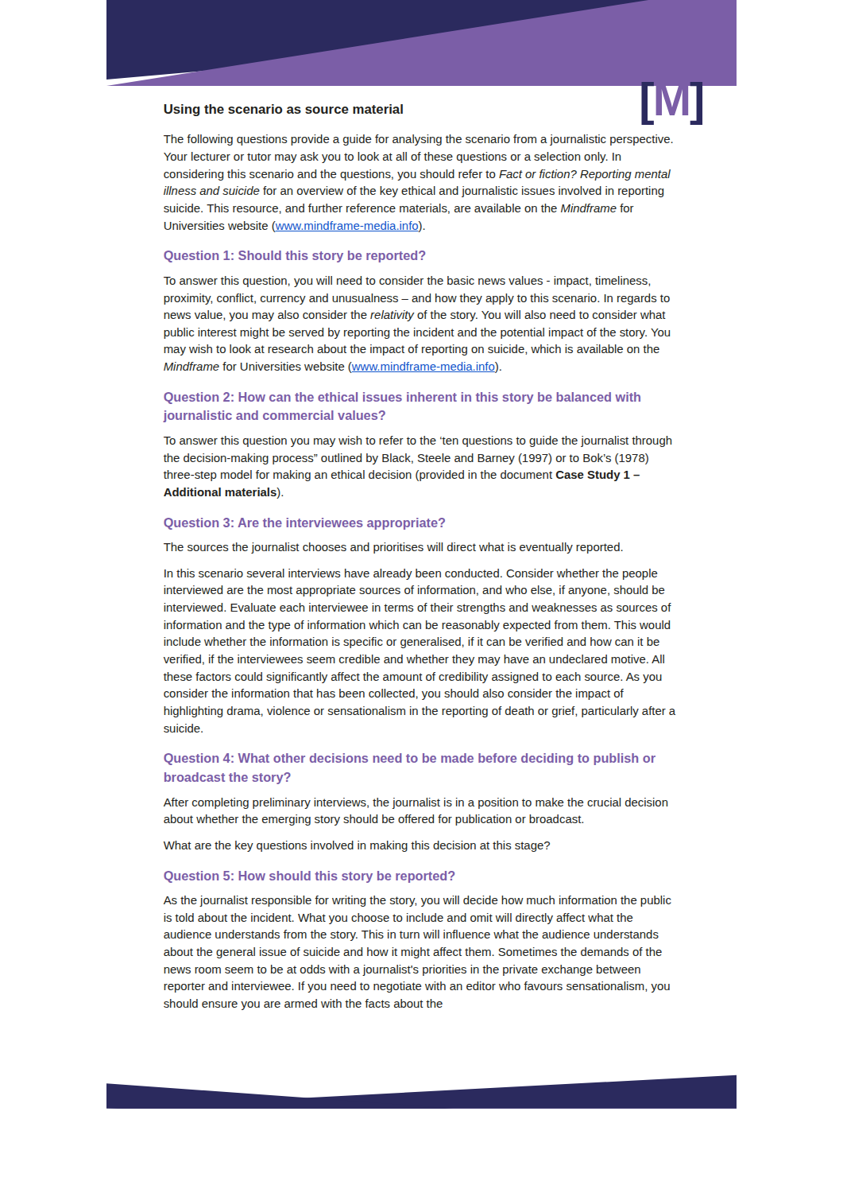[M]
Using the scenario as source material
The following questions provide a guide for analysing the scenario from a journalistic perspective. Your lecturer or tutor may ask you to look at all of these questions or a selection only. In considering this scenario and the questions, you should refer to Fact or fiction? Reporting mental illness and suicide for an overview of the key ethical and journalistic issues involved in reporting suicide. This resource, and further reference materials, are available on the Mindframe for Universities website (www.mindframe-media.info).
Question 1: Should this story be reported?
To answer this question, you will need to consider the basic news values - impact, timeliness, proximity, conflict, currency and unusualness – and how they apply to this scenario. In regards to news value, you may also consider the relativity of the story. You will also need to consider what public interest might be served by reporting the incident and the potential impact of the story. You may wish to look at research about the impact of reporting on suicide, which is available on the Mindframe for Universities website (www.mindframe-media.info).
Question 2: How can the ethical issues inherent in this story be balanced with journalistic and commercial values?
To answer this question you may wish to refer to the ‘ten questions to guide the journalist through the decision-making process” outlined by Black, Steele and Barney (1997) or to Bok’s (1978) three-step model for making an ethical decision (provided in the document Case Study 1 – Additional materials).
Question 3: Are the interviewees appropriate?
The sources the journalist chooses and prioritises will direct what is eventually reported.
In this scenario several interviews have already been conducted. Consider whether the people interviewed are the most appropriate sources of information, and who else, if anyone, should be interviewed. Evaluate each interviewee in terms of their strengths and weaknesses as sources of information and the type of information which can be reasonably expected from them. This would include whether the information is specific or generalised, if it can be verified and how can it be verified, if the interviewees seem credible and whether they may have an undeclared motive. All these factors could significantly affect the amount of credibility assigned to each source. As you consider the information that has been collected, you should also consider the impact of highlighting drama, violence or sensationalism in the reporting of death or grief, particularly after a suicide.
Question 4: What other decisions need to be made before deciding to publish or broadcast the story?
After completing preliminary interviews, the journalist is in a position to make the crucial decision about whether the emerging story should be offered for publication or broadcast.
What are the key questions involved in making this decision at this stage?
Question 5: How should this story be reported?
As the journalist responsible for writing the story, you will decide how much information the public is told about the incident. What you choose to include and omit will directly affect what the audience understands from the story. This in turn will influence what the audience understands about the general issue of suicide and how it might affect them. Sometimes the demands of the news room seem to be at odds with a journalist's priorities in the private exchange between reporter and interviewee. If you need to negotiate with an editor who favours sensationalism, you should ensure you are armed with the facts about the